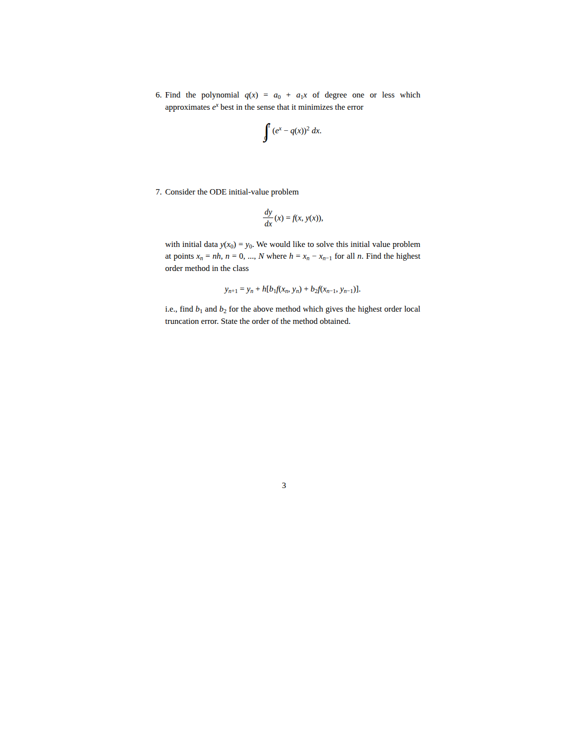6.
Find the polynomial q(x) = a0 + a1x of degree one or less which approximates ex best in the sense that it minimizes the error
1∫0 (ex − q(x))2 dx.
7.
Consider the ODE initial-value problem
dy dx(x) = f(x, y(x)),
with initial data y(x0) = y0. We would like to solve this initial value problem at points xn = nh, n = 0, ..., N where h = xn − xn−1 for all n. Find the highest order method in the class
yn+1 = yn + h[b1f(xn, yn) + b2f(xn−1, yn−1)].
i.e., find b1 and b2 for the above method which gives the highest order local truncation error. State the order of the method obtained.
3